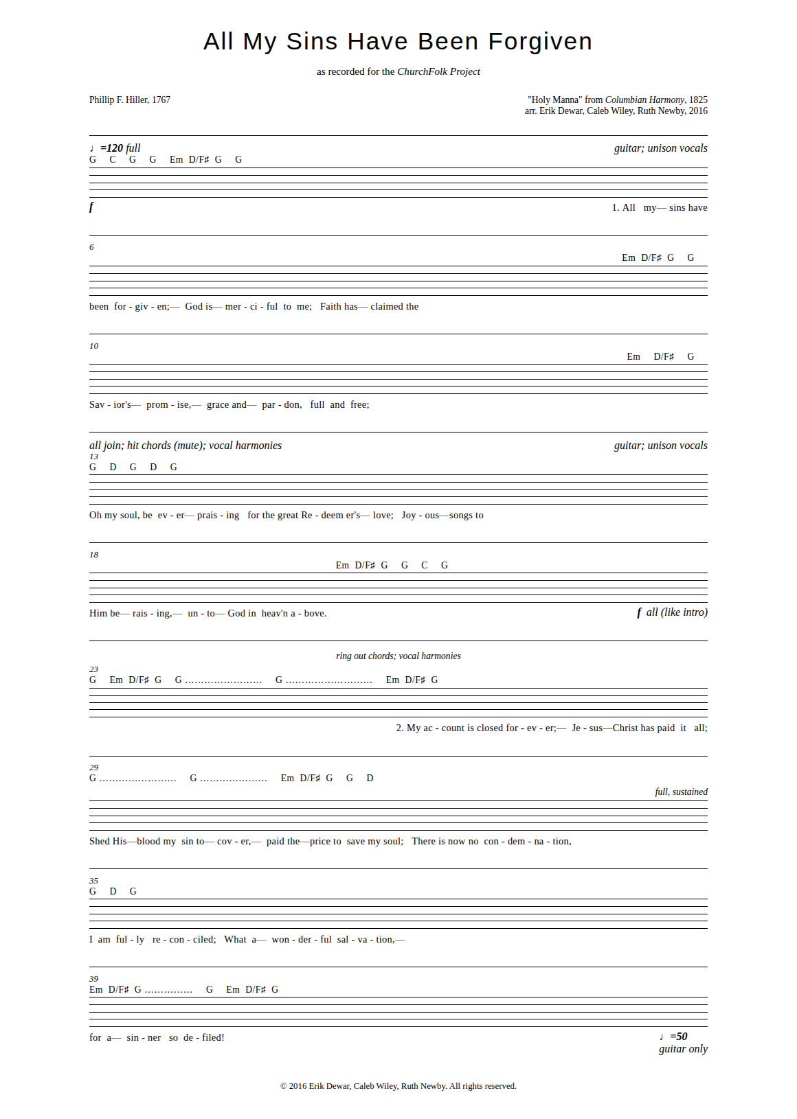All My Sins Have Been Forgiven
as recorded for the ChurchFolk Project
Phillip F. Hiller, 1767
"Holy Manna" from Columbian Harmony, 1825
arr. Erik Dewar, Caleb Wiley, Ruth Newby, 2016
♩=120 full
guitar; unison vocals
GCGGEm D/F♯ G G
f
1. All my— sins have
6
Em D/F♯ G G
been for - giv - en;— God is— mer - ci - ful to me; Faith has— claimed the
10
Em D/F♯G
Sav - ior's— prom - ise,— grace and— par - don, full and free;
all join; hit chords (mute); vocal harmonies
guitar; unison vocals
13
GDGDG
Oh my soul, be ev - er— prais - ing for the great Re - deem er's— love; Joy - ous—songs to
18
Em D/F♯ G GCG
Him be— rais - ing,— un - to— God in heav'n a - bove.
f all (like intro)
ring out chords; vocal harmonies
23
GEm D/F♯ G G ……………………G ………………………Em D/F♯ G
2. My ac - count is closed for - ev - er;— Je - sus—Christ has paid it all;
29
G ……………………G …………………Em D/F♯ G GD
full, sustained
Shed His—blood my sin to— cov - er,— paid the—price to save my soul; There is now no con - dem - na - tion,
35
GDG
I am ful - ly re - con - ciled; What a— won - der - ful sal - va - tion,—
39
Em D/F♯ G ……………GEm D/F♯ G
for a— sin - ner so de - filed!
♩=50
guitar only
© 2016 Erik Dewar, Caleb Wiley, Ruth Newby. All rights reserved.